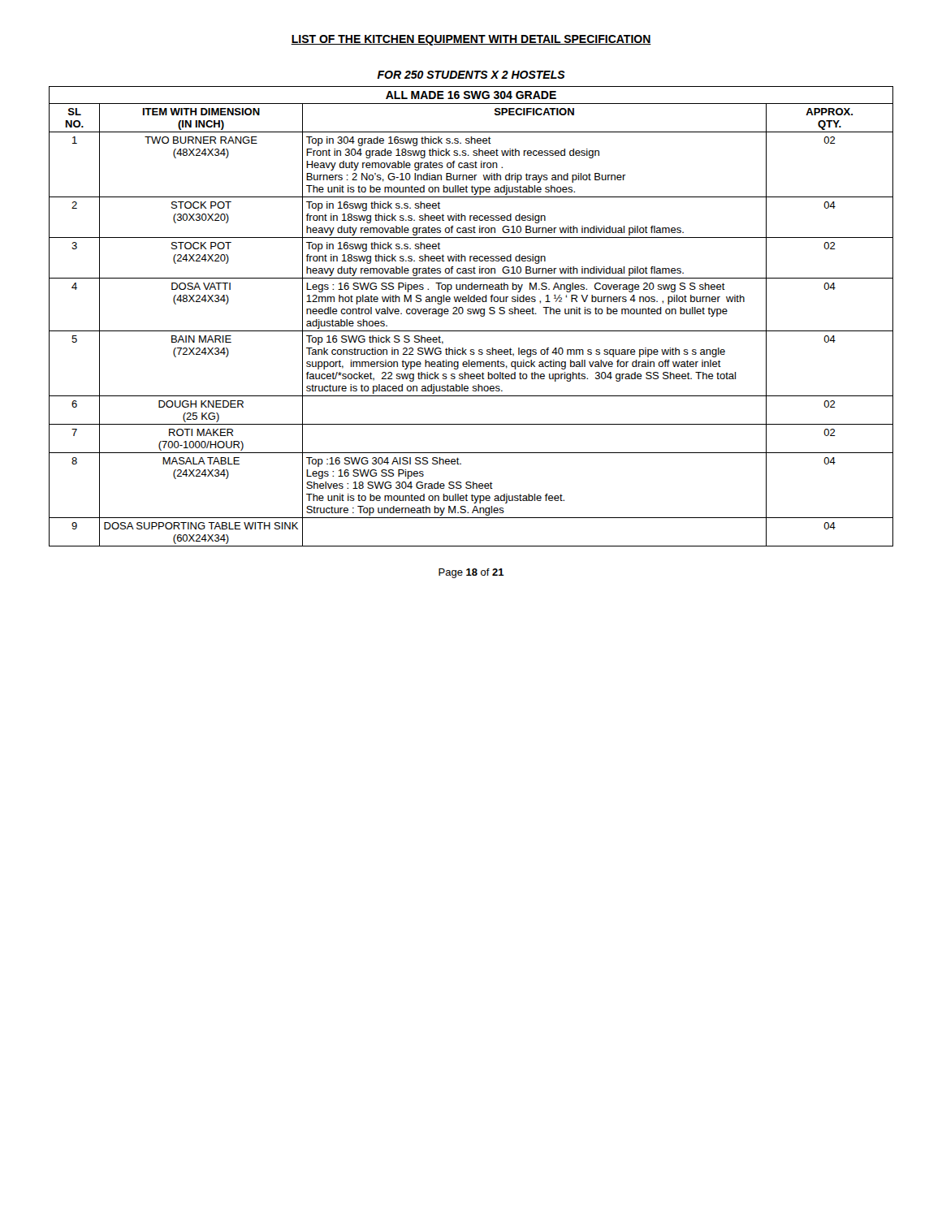LIST OF THE KITCHEN EQUIPMENT WITH DETAIL SPECIFICATION
FOR 250 STUDENTS X 2 HOSTELS
| ALL MADE 16 SWG 304 GRADE |
| SL NO. | ITEM WITH DIMENSION (IN INCH) | SPECIFICATION | APPROX. QTY. |
| 1 | TWO BURNER RANGE (48X24X34) | Top in 304 grade 16swg thick s.s. sheet Front in 304 grade 18swg thick s.s. sheet with recessed design Heavy duty removable grates of cast iron . Burners : 2 No’s, G-10 Indian Burner with drip trays and pilot Burner The unit is to be mounted on bullet type adjustable shoes. | 02 |
| 2 | STOCK POT (30X30X20) | Top in 16swg thick s.s. sheet front in 18swg thick s.s. sheet with recessed design heavy duty removable grates of cast iron G10 Burner with individual pilot flames. | 04 |
| 3 | STOCK POT (24X24X20) | Top in 16swg thick s.s. sheet front in 18swg thick s.s. sheet with recessed design heavy duty removable grates of cast iron G10 Burner with individual pilot flames. | 02 |
| 4 | DOSA VATTI (48X24X34) | Legs : 16 SWG SS Pipes . Top underneath by M.S. Angles. Coverage 20 swg S S sheet 12mm hot plate with M S angle welded four sides , 1 ½ ‘ R V burners 4 nos. , pilot burner with needle control valve. coverage 20 swg S S sheet. The unit is to be mounted on bullet type adjustable shoes. | 04 |
| 5 | BAIN MARIE (72X24X34) | Top 16 SWG thick S S Sheet, Tank construction in 22 SWG thick s s sheet, legs of 40 mm s s square pipe with s s angle support, immersion type heating elements, quick acting ball valve for drain off water inlet faucet/*socket, 22 swg thick s s sheet bolted to the uprights. 304 grade SS Sheet. The total structure is to placed on adjustable shoes. | 04 |
| 6 | DOUGH KNEDER (25 KG) | | 02 |
| 7 | ROTI MAKER (700-1000/HOUR) | | 02 |
| 8 | MASALA TABLE (24X24X34) | Top :16 SWG 304 AISI SS Sheet. Legs : 16 SWG SS Pipes Shelves : 18 SWG 304 Grade SS Sheet The unit is to be mounted on bullet type adjustable feet. Structure : Top underneath by M.S. Angles | 04 |
| 9 | DOSA SUPPORTING TABLE WITH SINK (60X24X34) | | 04 |
Page 18 of 21